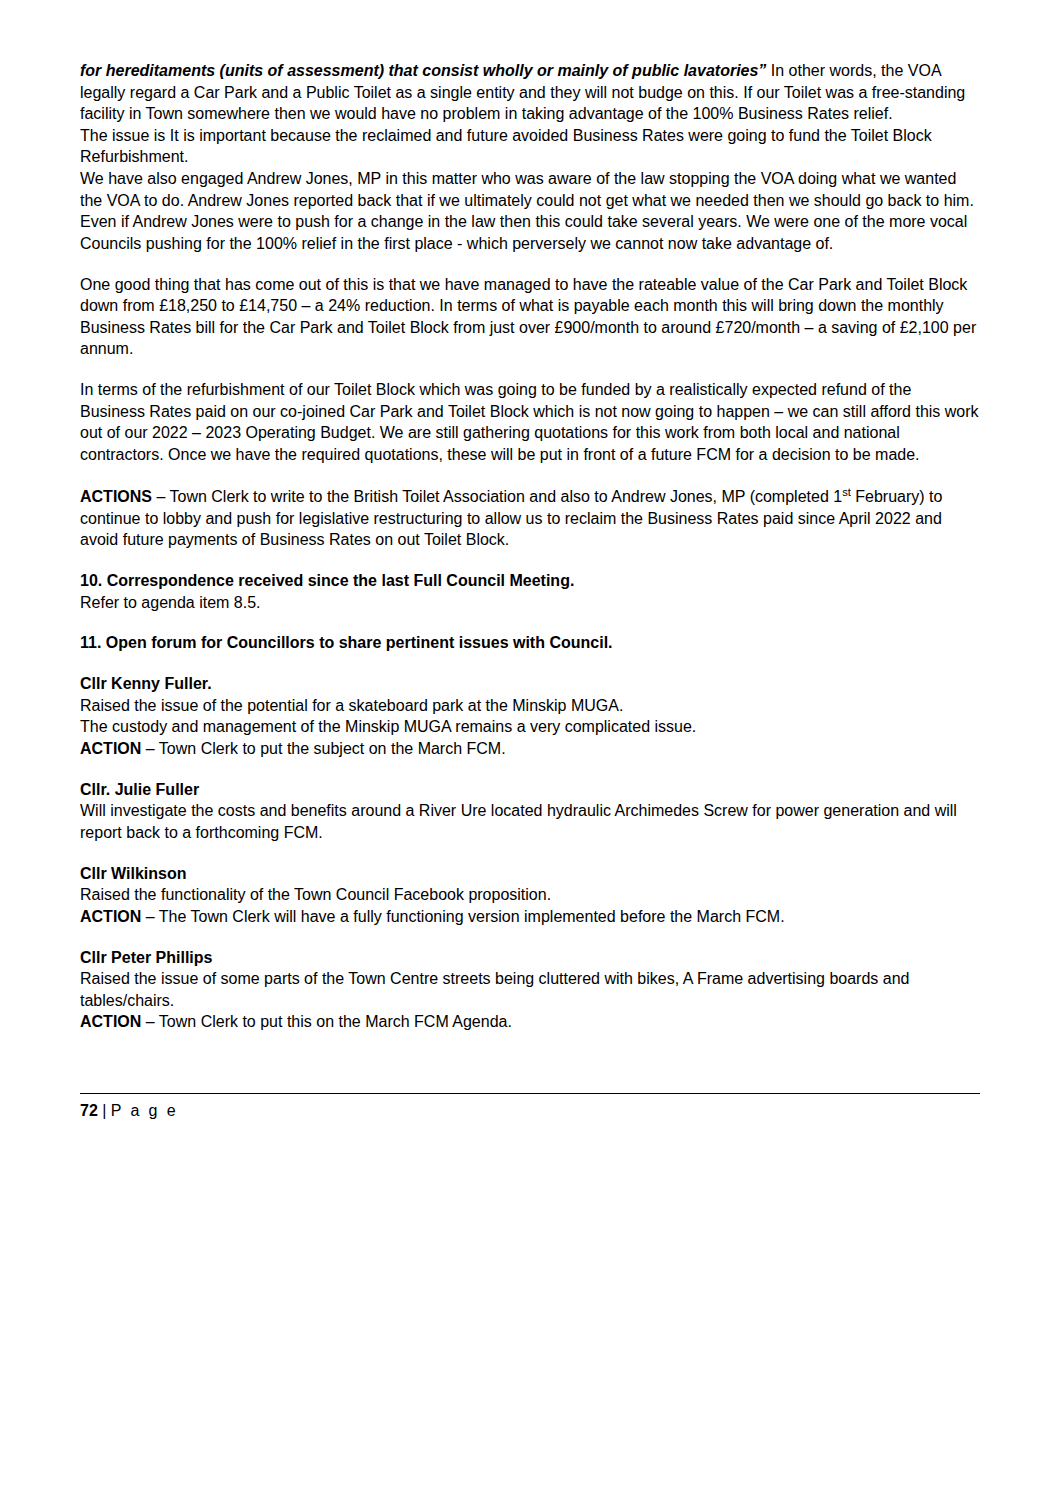for hereditaments (units of assessment) that consist wholly or mainly of public lavatories” In other words, the VOA legally regard a Car Park and a Public Toilet as a single entity and they will not budge on this. If our Toilet was a free-standing facility in Town somewhere then we would have no problem in taking advantage of the 100% Business Rates relief.
The issue is It is important because the reclaimed and future avoided Business Rates were going to fund the Toilet Block Refurbishment.
We have also engaged Andrew Jones, MP in this matter who was aware of the law stopping the VOA doing what we wanted the VOA to do. Andrew Jones reported back that if we ultimately could not get what we needed then we should go back to him. Even if Andrew Jones were to push for a change in the law then this could take several years. We were one of the more vocal Councils pushing for the 100% relief in the first place - which perversely we cannot now take advantage of.
One good thing that has come out of this is that we have managed to have the rateable value of the Car Park and Toilet Block down from £18,250 to £14,750 – a 24% reduction. In terms of what is payable each month this will bring down the monthly Business Rates bill for the Car Park and Toilet Block from just over £900/month to around £720/month – a saving of £2,100 per annum.
In terms of the refurbishment of our Toilet Block which was going to be funded by a realistically expected refund of the Business Rates paid on our co-joined Car Park and Toilet Block which is not now going to happen – we can still afford this work out of our 2022 – 2023 Operating Budget. We are still gathering quotations for this work from both local and national contractors. Once we have the required quotations, these will be put in front of a future FCM for a decision to be made.
ACTIONS – Town Clerk to write to the British Toilet Association and also to Andrew Jones, MP (completed 1st February) to continue to lobby and push for legislative restructuring to allow us to reclaim the Business Rates paid since April 2022 and avoid future payments of Business Rates on out Toilet Block.
10. Correspondence received since the last Full Council Meeting.
Refer to agenda item 8.5.
11. Open forum for Councillors to share pertinent issues with Council.
Cllr Kenny Fuller.
Raised the issue of the potential for a skateboard park at the Minskip MUGA.
The custody and management of the Minskip MUGA remains a very complicated issue.
ACTION – Town Clerk to put the subject on the March FCM.
Cllr. Julie Fuller
Will investigate the costs and benefits around a River Ure located hydraulic Archimedes Screw for power generation and will report back to a forthcoming FCM.
Cllr Wilkinson
Raised the functionality of the Town Council Facebook proposition.
ACTION – The Town Clerk will have a fully functioning version implemented before the March FCM.
Cllr Peter Phillips
Raised the issue of some parts of the Town Centre streets being cluttered with bikes, A Frame advertising boards and tables/chairs.
ACTION – Town Clerk to put this on the March FCM Agenda.
72 | P a g e